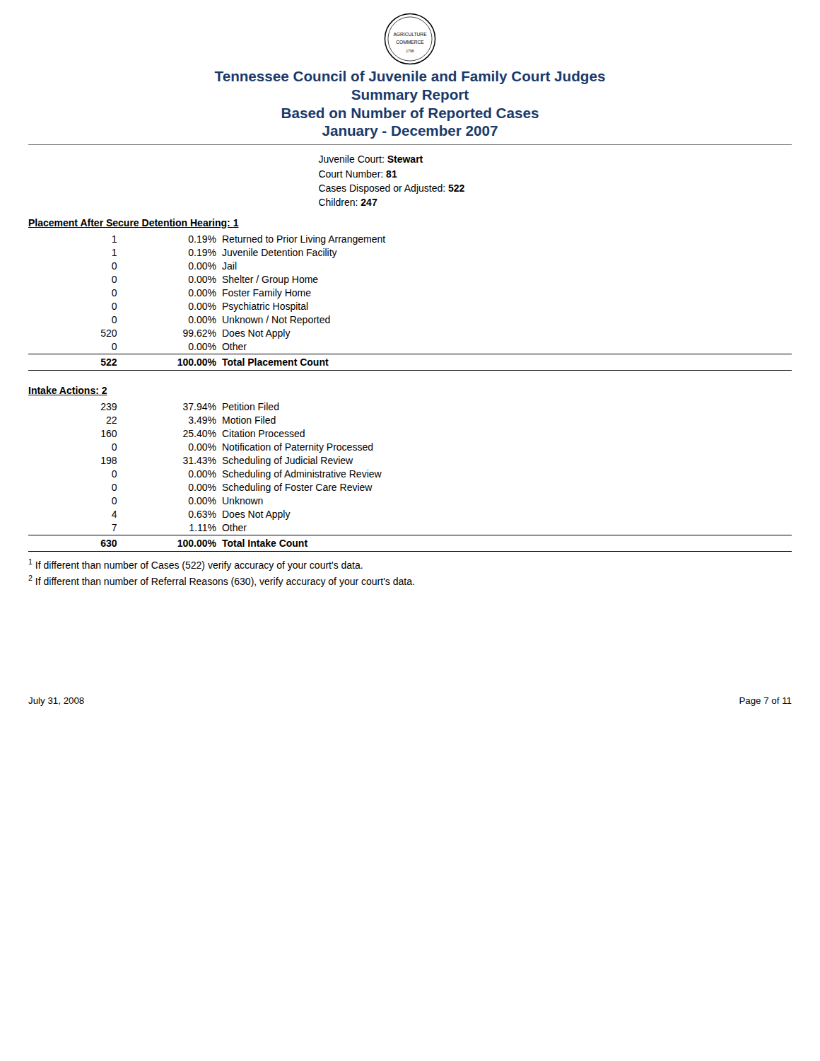Tennessee Council of Juvenile and Family Court Judges
Summary Report
Based on Number of Reported Cases
January - December 2007
Juvenile Court: Stewart
Court Number: 81
Cases Disposed or Adjusted: 522
Children: 247
Placement After Secure Detention Hearing: 1
| 1 | 0.19% | Returned to Prior Living Arrangement |
| 1 | 0.19% | Juvenile Detention Facility |
| 0 | 0.00% | Jail |
| 0 | 0.00% | Shelter / Group Home |
| 0 | 0.00% | Foster Family Home |
| 0 | 0.00% | Psychiatric Hospital |
| 0 | 0.00% | Unknown / Not Reported |
| 520 | 99.62% | Does Not Apply |
| 0 | 0.00% | Other |
| 522 | 100.00% | Total Placement Count |
Intake Actions: 2
| 239 | 37.94% | Petition Filed |
| 22 | 3.49% | Motion Filed |
| 160 | 25.40% | Citation Processed |
| 0 | 0.00% | Notification of Paternity Processed |
| 198 | 31.43% | Scheduling of Judicial Review |
| 0 | 0.00% | Scheduling of Administrative Review |
| 0 | 0.00% | Scheduling of Foster Care Review |
| 0 | 0.00% | Unknown |
| 4 | 0.63% | Does Not Apply |
| 7 | 1.11% | Other |
| 630 | 100.00% | Total Intake Count |
1 If different than number of Cases (522) verify accuracy of your court's data.
2 If different than number of Referral Reasons (630), verify accuracy of your court's data.
July 31, 2008
Page 7 of 11